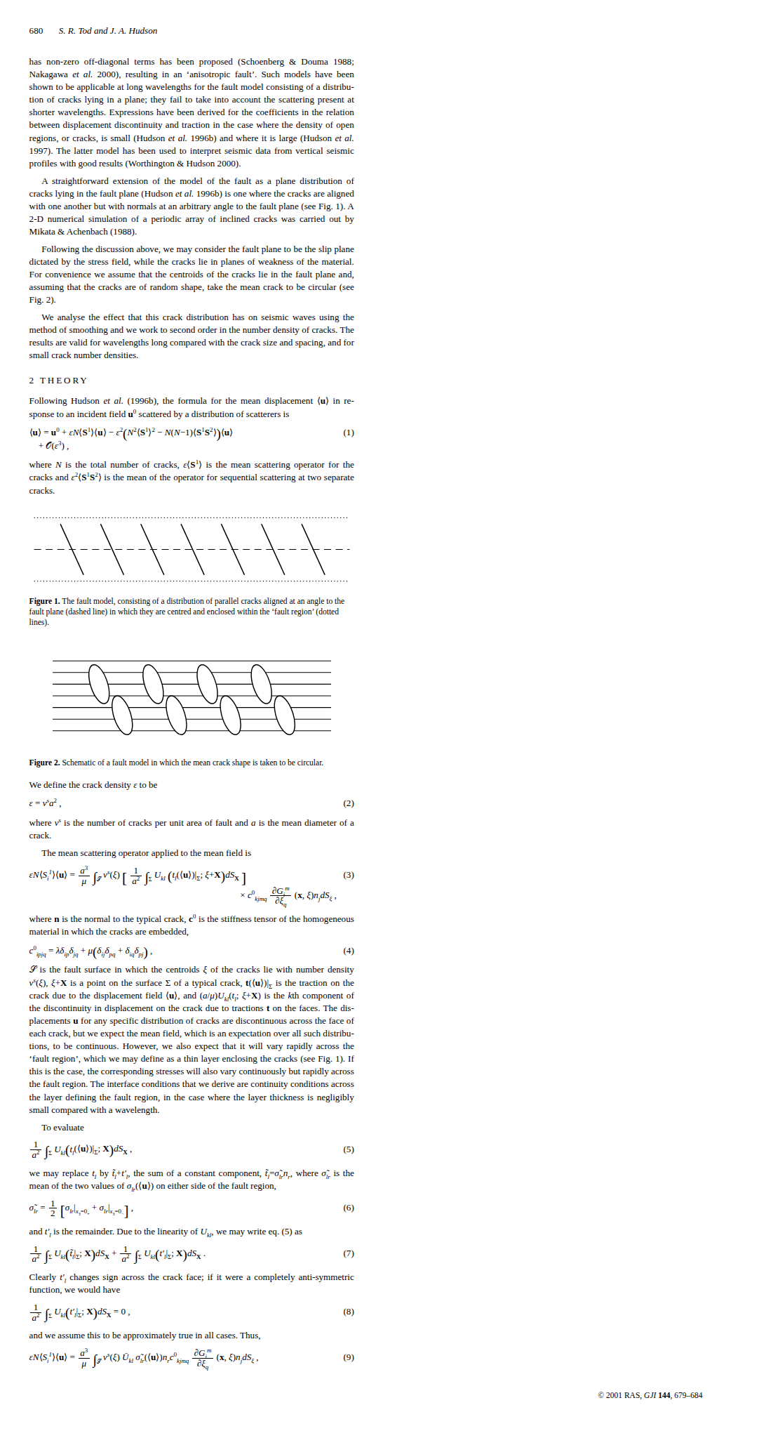680 S. R. Tod and J. A. Hudson
has non-zero off-diagonal terms has been proposed (Schoenberg & Douma 1988; Nakagawa et al. 2000), resulting in an ‘anisotropic fault’. Such models have been shown to be applicable at long wavelengths for the fault model consisting of a distribution of cracks lying in a plane; they fail to take into account the scattering present at shorter wavelengths. Expressions have been derived for the coefficients in the relation between displacement discontinuity and traction in the case where the density of open regions, or cracks, is small (Hudson et al. 1996b) and where it is large (Hudson et al. 1997). The latter model has been used to interpret seismic data from vertical seismic profiles with good results (Worthington & Hudson 2000).
A straightforward extension of the model of the fault as a plane distribution of cracks lying in the fault plane (Hudson et al. 1996b) is one where the cracks are aligned with one another but with normals at an arbitrary angle to the fault plane (see Fig. 1). A 2-D numerical simulation of a periodic array of inclined cracks was carried out by Mikata & Achenbach (1988).
Following the discussion above, we may consider the fault plane to be the slip plane dictated by the stress field, while the cracks lie in planes of weakness of the material. For convenience we assume that the centroids of the cracks lie in the fault plane and, assuming that the cracks are of random shape, take the mean crack to be circular (see Fig. 2).
We analyse the effect that this crack distribution has on seismic waves using the method of smoothing and we work to second order in the number density of cracks. The results are valid for wavelengths long compared with the crack size and spacing, and for small crack number densities.
2 THEORY
Following Hudson et al. (1996b), the formula for the mean displacement ⟨u⟩ in response to an incident field u0 scattered by a distribution of scatterers is
⟨u⟩ = u0 + εN⟨S1⟩⟨u⟩ − ε2(N2⟨S1⟩2 − N(N−1)⟨S1S2⟩)⟨u⟩
+ 𝒪(ε3) ,
(1)
where N is the total number of cracks, ε⟨S1⟩ is the mean scattering operator for the cracks and ε2⟨S1S2⟩ is the mean of the operator for sequential scattering at two separate cracks.
Figure 1. The fault model, consisting of a distribution of parallel cracks aligned at an angle to the fault plane (dashed line) in which they are centred and enclosed within the ‘fault region’ (dotted lines).
Figure 2. Schematic of a fault model in which the mean crack shape is taken to be circular.
We define the crack density ε to be
ε = vsa2 ,
(2)
where vs is the number of cracks per unit area of fault and a is the mean diameter of a crack.
The mean scattering operator applied to the mean field is
εN⟨Si1⟩⟨u⟩ = a3 μ ∫𝒮 vs(ξ) [ 1 a2 ∫Σ Ukl (tl(⟨u⟩)|Σ; ξ+X) dSX ]
× c0kjmq ∂Gim∂ξq (x, ξ)njdSξ ,
(3)
where n is the normal to the typical crack, c0 is the stiffness tensor of the homogeneous material in which the cracks are embedded,
c0ipjq = λδipδjq + μ(δijδpq + δiqδpj) ,
(4)
𝒮 is the fault surface in which the centroids ξ of the cracks lie with number density vs(ξ), ξ+X is a point on the surface Σ of a typical crack, t(⟨u⟩)|Σ is the traction on the crack due to the displacement field ⟨u⟩, and (a/μ)Ukl(tl; ξ+X) is the kth component of the discontinuity in displacement on the crack due to tractions t on the faces. The displacements u for any specific distribution of cracks are discontinuous across the face of each crack, but we expect the mean field, which is an expectation over all such distributions, to be continuous. However, we also expect that it will vary rapidly across the ‘fault region’, which we may define as a thin layer enclosing the cracks (see Fig. 1). If this is the case, the corresponding stresses will also vary continuously but rapidly across the fault region. The interface conditions that we derive are continuity conditions across the layer defining the fault region, in the case where the layer thickness is negligibly small compared with a wavelength.
To evaluate
1 a2 ∫Σ Ukl(tl(⟨u⟩)|Σ; X) dSX ,
(5)
we may replace tl by t̃l+t′l, the sum of a constant component, t̃l=σ̃lrnr, where σ̃lr is the mean of the two values of σlr(⟨u⟩) on either side of the fault region,
σ̃lr = 12 [σlr|x3=0+ + σlr|x3=0−] ,
(6)
and t′l is the remainder. Due to the linearity of Ukl, we may write eq. (5) as
1 a2 ∫Σ Ukl(t̃l|Σ; X) dSX + 1 a2 ∫Σ Ukl(t′l|Σ; X) dSX .
(7)
Clearly t′l changes sign across the crack face; if it were a completely anti-symmetric function, we would have
1 a2 ∫Σ Ukl(t′l|Σ; X) dSX = 0 ,
(8)
and we assume this to be approximately true in all cases. Thus,
εN⟨Si1⟩⟨u⟩ = a3 μ ∫𝒮 vs(ξ) Ūkl σ̃lr(⟨u⟩)nrc0kjmq ∂Gim∂ξq (x, ξ)njdSξ ,
(9)
© 2001 RAS, GJI 144, 679–684